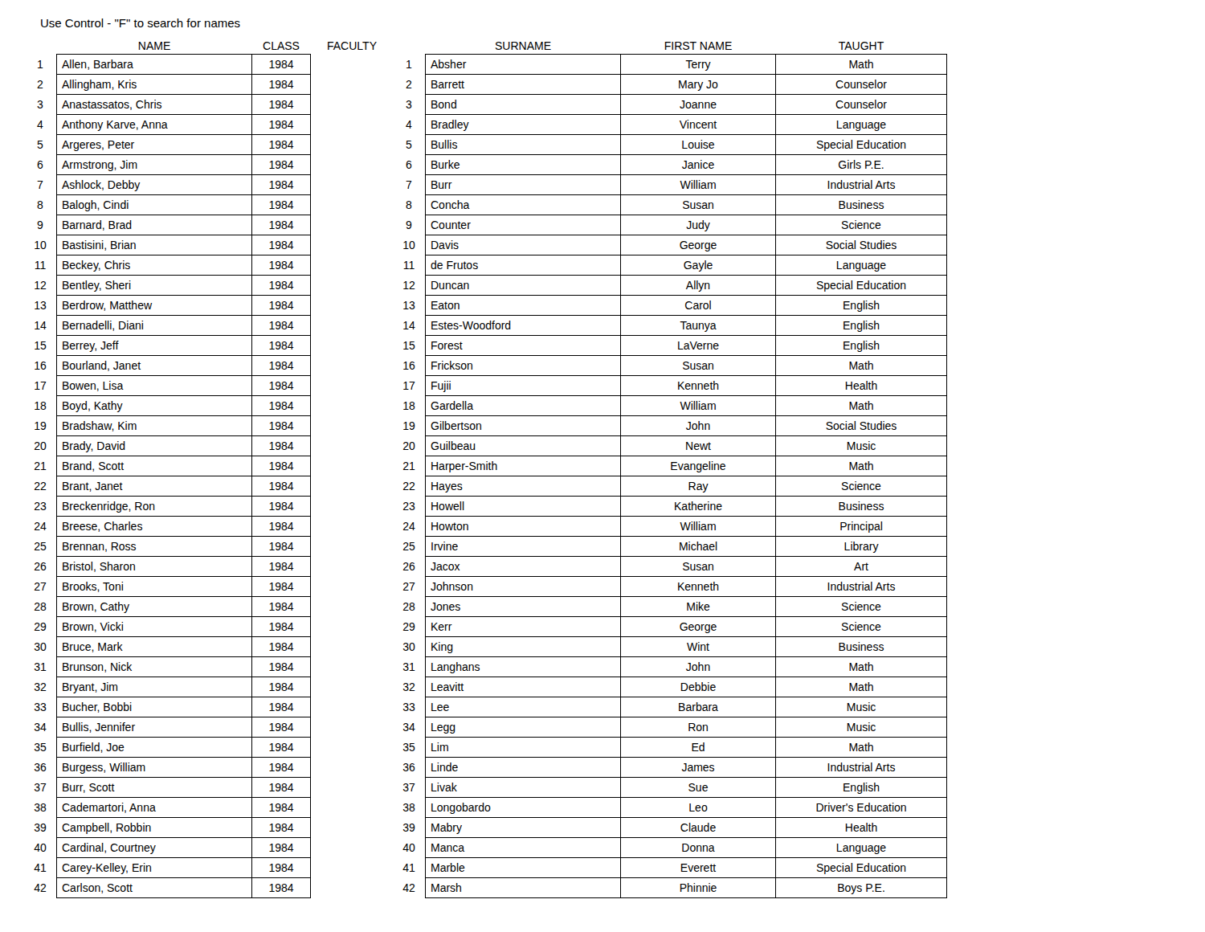Use Control - "F" to search for names
| | NAME | CLASS |
| --- | --- | --- |
| 1 | Allen, Barbara | 1984 |
| 2 | Allingham, Kris | 1984 |
| 3 | Anastassatos, Chris | 1984 |
| 4 | Anthony Karve, Anna | 1984 |
| 5 | Argeres, Peter | 1984 |
| 6 | Armstrong, Jim | 1984 |
| 7 | Ashlock, Debby | 1984 |
| 8 | Balogh, Cindi | 1984 |
| 9 | Barnard, Brad | 1984 |
| 10 | Bastisini, Brian | 1984 |
| 11 | Beckey, Chris | 1984 |
| 12 | Bentley, Sheri | 1984 |
| 13 | Berdrow, Matthew | 1984 |
| 14 | Bernadelli, Diani | 1984 |
| 15 | Berrey, Jeff | 1984 |
| 16 | Bourland, Janet | 1984 |
| 17 | Bowen, Lisa | 1984 |
| 18 | Boyd, Kathy | 1984 |
| 19 | Bradshaw, Kim | 1984 |
| 20 | Brady, David | 1984 |
| 21 | Brand, Scott | 1984 |
| 22 | Brant, Janet | 1984 |
| 23 | Breckenridge, Ron | 1984 |
| 24 | Breese, Charles | 1984 |
| 25 | Brennan, Ross | 1984 |
| 26 | Bristol, Sharon | 1984 |
| 27 | Brooks, Toni | 1984 |
| 28 | Brown, Cathy | 1984 |
| 29 | Brown, Vicki | 1984 |
| 30 | Bruce, Mark | 1984 |
| 31 | Brunson, Nick | 1984 |
| 32 | Bryant, Jim | 1984 |
| 33 | Bucher, Bobbi | 1984 |
| 34 | Bullis, Jennifer | 1984 |
| 35 | Burfield, Joe | 1984 |
| 36 | Burgess, William | 1984 |
| 37 | Burr, Scott | 1984 |
| 38 | Cademartori, Anna | 1984 |
| 39 | Campbell, Robbin | 1984 |
| 40 | Cardinal, Courtney | 1984 |
| 41 | Carey-Kelley, Erin | 1984 |
| 42 | Carlson, Scott | 1984 |
| FACULTY |
| --- |
| | SURNAME | FIRST NAME | TAUGHT |
| --- | --- | --- | --- |
| 1 | Absher | Terry | Math |
| 2 | Barrett | Mary Jo | Counselor |
| 3 | Bond | Joanne | Counselor |
| 4 | Bradley | Vincent | Language |
| 5 | Bullis | Louise | Special Education |
| 6 | Burke | Janice | Girls P.E. |
| 7 | Burr | William | Industrial Arts |
| 8 | Concha | Susan | Business |
| 9 | Counter | Judy | Science |
| 10 | Davis | George | Social Studies |
| 11 | de Frutos | Gayle | Language |
| 12 | Duncan | Allyn | Special Education |
| 13 | Eaton | Carol | English |
| 14 | Estes-Woodford | Taunya | English |
| 15 | Forest | LaVerne | English |
| 16 | Frickson | Susan | Math |
| 17 | Fujii | Kenneth | Health |
| 18 | Gardella | William | Math |
| 19 | Gilbertson | John | Social Studies |
| 20 | Guilbeau | Newt | Music |
| 21 | Harper-Smith | Evangeline | Math |
| 22 | Hayes | Ray | Science |
| 23 | Howell | Katherine | Business |
| 24 | Howton | William | Principal |
| 25 | Irvine | Michael | Library |
| 26 | Jacox | Susan | Art |
| 27 | Johnson | Kenneth | Industrial Arts |
| 28 | Jones | Mike | Science |
| 29 | Kerr | George | Science |
| 30 | King | Wint | Business |
| 31 | Langhans | John | Math |
| 32 | Leavitt | Debbie | Math |
| 33 | Lee | Barbara | Music |
| 34 | Legg | Ron | Music |
| 35 | Lim | Ed | Math |
| 36 | Linde | James | Industrial Arts |
| 37 | Livak | Sue | English |
| 38 | Longobardo | Leo | Driver's Education |
| 39 | Mabry | Claude | Health |
| 40 | Manca | Donna | Language |
| 41 | Marble | Everett | Special Education |
| 42 | Marsh | Phinnie | Boys P.E. |